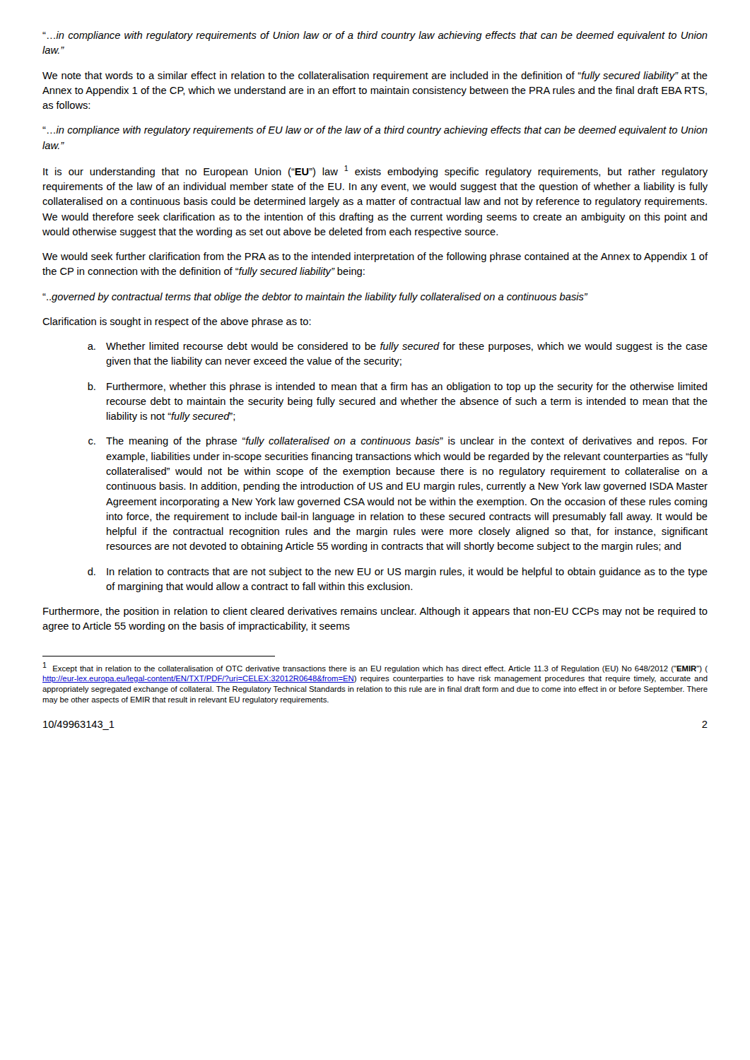“…in compliance with regulatory requirements of Union law or of a third country law achieving effects that can be deemed equivalent to Union law.”
We note that words to a similar effect in relation to the collateralisation requirement are included in the definition of “fully secured liability” at the Annex to Appendix 1 of the CP, which we understand are in an effort to maintain consistency between the PRA rules and the final draft EBA RTS, as follows:
“…in compliance with regulatory requirements of EU law or of the law of a third country achieving effects that can be deemed equivalent to Union law.”
It is our understanding that no European Union (“EU”) law 1 exists embodying specific regulatory requirements, but rather regulatory requirements of the law of an individual member state of the EU. In any event, we would suggest that the question of whether a liability is fully collateralised on a continuous basis could be determined largely as a matter of contractual law and not by reference to regulatory requirements. We would therefore seek clarification as to the intention of this drafting as the current wording seems to create an ambiguity on this point and would otherwise suggest that the wording as set out above be deleted from each respective source.
We would seek further clarification from the PRA as to the intended interpretation of the following phrase contained at the Annex to Appendix 1 of the CP in connection with the definition of “fully secured liability” being:
“..governed by contractual terms that oblige the debtor to maintain the liability fully collateralised on a continuous basis”
Clarification is sought in respect of the above phrase as to:
Whether limited recourse debt would be considered to be fully secured for these purposes, which we would suggest is the case given that the liability can never exceed the value of the security;
Furthermore, whether this phrase is intended to mean that a firm has an obligation to top up the security for the otherwise limited recourse debt to maintain the security being fully secured and whether the absence of such a term is intended to mean that the liability is not “fully secured”;
The meaning of the phrase “fully collateralised on a continuous basis” is unclear in the context of derivatives and repos. For example, liabilities under in-scope securities financing transactions which would be regarded by the relevant counterparties as “fully collateralised” would not be within scope of the exemption because there is no regulatory requirement to collateralise on a continuous basis. In addition, pending the introduction of US and EU margin rules, currently a New York law governed ISDA Master Agreement incorporating a New York law governed CSA would not be within the exemption. On the occasion of these rules coming into force, the requirement to include bail-in language in relation to these secured contracts will presumably fall away. It would be helpful if the contractual recognition rules and the margin rules were more closely aligned so that, for instance, significant resources are not devoted to obtaining Article 55 wording in contracts that will shortly become subject to the margin rules; and
In relation to contracts that are not subject to the new EU or US margin rules, it would be helpful to obtain guidance as to the type of margining that would allow a contract to fall within this exclusion.
Furthermore, the position in relation to client cleared derivatives remains unclear. Although it appears that non-EU CCPs may not be required to agree to Article 55 wording on the basis of impracticability, it seems
1 Except that in relation to the collateralisation of OTC derivative transactions there is an EU regulation which has direct effect. Article 11.3 of Regulation (EU) No 648/2012 ("EMIR") ( http://eur-lex.europa.eu/legal-content/EN/TXT/PDF/?uri=CELEX:32012R0648&from=EN) requires counterparties to have risk management procedures that require timely, accurate and appropriately segregated exchange of collateral. The Regulatory Technical Standards in relation to this rule are in final draft form and due to come into effect in or before September. There may be other aspects of EMIR that result in relevant EU regulatory requirements.
10/49963143_1 2